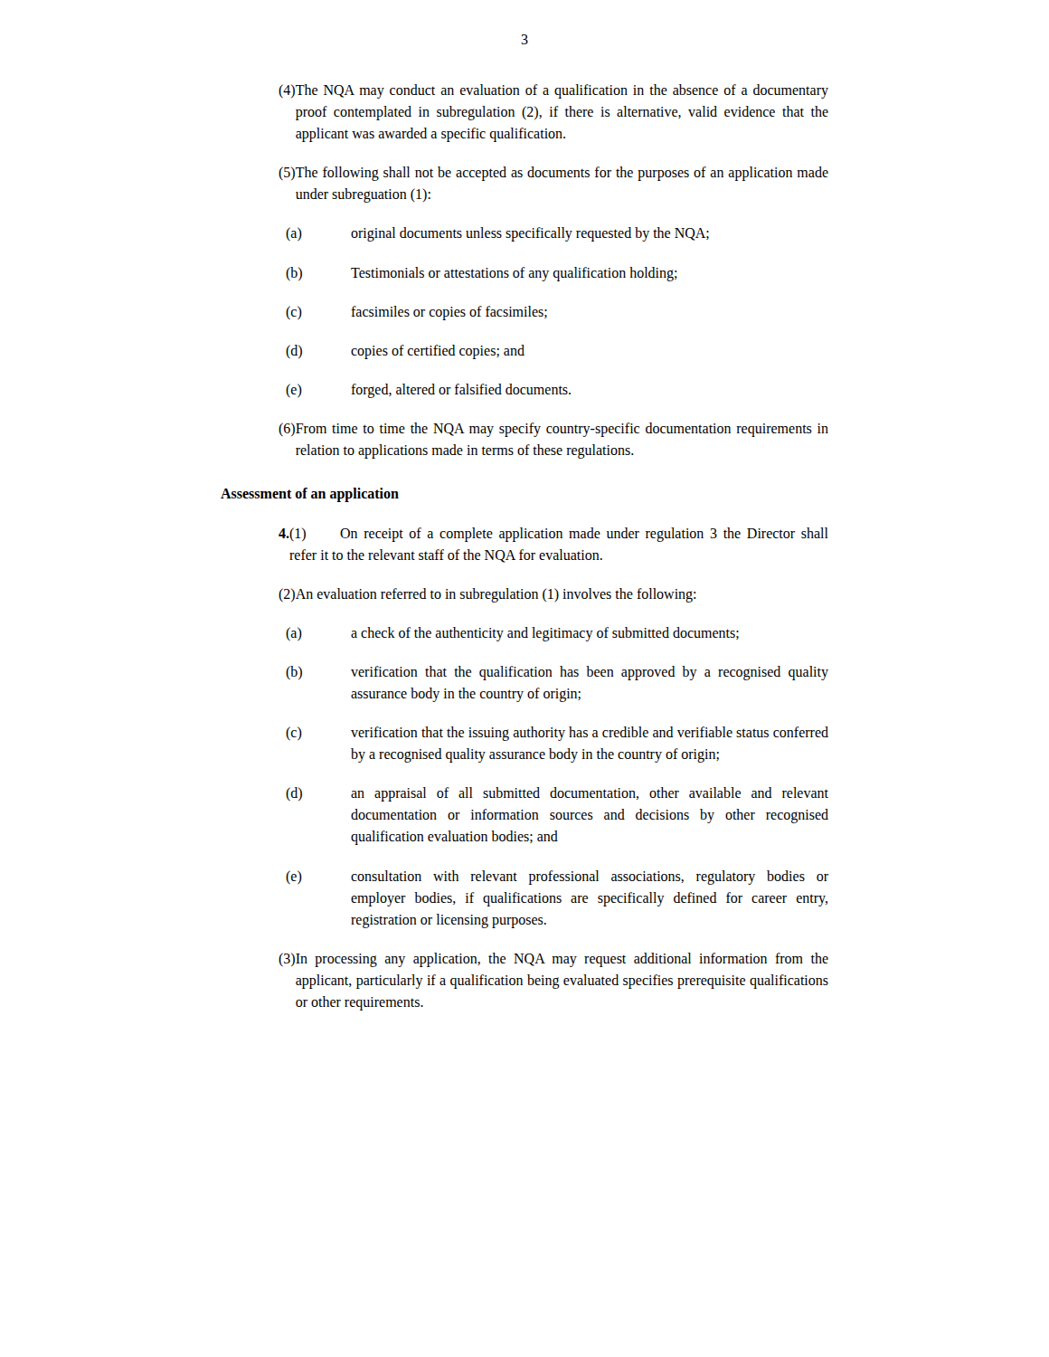3
(4)
The NQA may conduct an evaluation of a qualification in the absence of a documentary proof contemplated in subregulation (2), if there is alternative, valid evidence that the applicant was awarded a specific qualification.
(5)
The following shall not be accepted as documents for the purposes of an application made under subreguation (1):
(a)
original documents unless specifically requested by the NQA;
(b)
Testimonials or attestations of any qualification holding;
(c)
facsimiles or copies of facsimiles;
(d)
copies of certified copies; and
(e)
forged, altered or falsified documents.
(6)
From time to time the NQA may specify country-specific documentation requirements in relation to applications made in terms of these regulations.
Assessment of an application
4.
(1) On receipt of a complete application made under regulation 3 the Director shall refer it to the relevant staff of the NQA for evaluation.
(2)
An evaluation referred to in subregulation (1) involves the following:
(a)
a check of the authenticity and legitimacy of submitted documents;
(b)
verification that the qualification has been approved by a recognised quality assurance body in the country of origin;
(c)
verification that the issuing authority has a credible and verifiable status conferred by a recognised quality assurance body in the country of origin;
(d)
an appraisal of all submitted documentation, other available and relevant documentation or information sources and decisions by other recognised qualification evaluation bodies; and
(e)
consultation with relevant professional associations, regulatory bodies or employer bodies, if qualifications are specifically defined for career entry, registration or licensing purposes.
(3)
In processing any application, the NQA may request additional information from the applicant, particularly if a qualification being evaluated specifies prerequisite qualifications or other requirements.